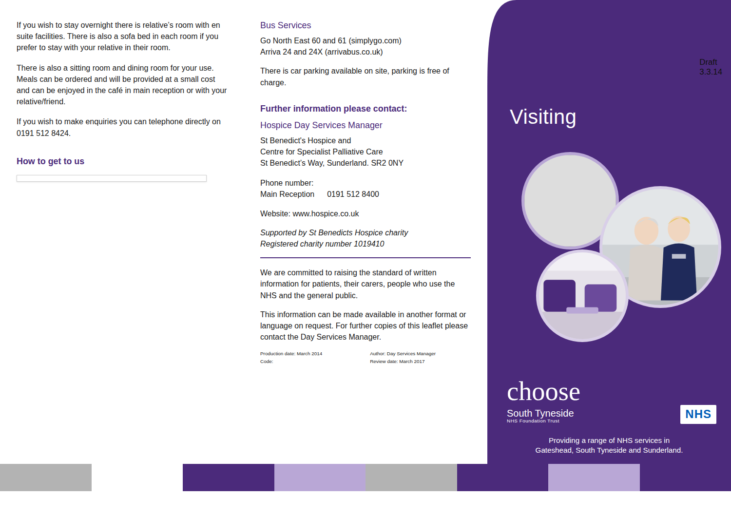If you wish to stay overnight there is relative’s room with en suite facilities. There is also a sofa bed in each room if you prefer to stay with your relative in their room.
There is also a sitting room and dining room for your use. Meals can be ordered and will be provided at a small cost and can be enjoyed in the café in main reception or with your relative/friend.
If you wish to make enquiries you can telephone directly on 0191 512 8424.
How to get to us
Bus Services
Go North East 60 and 61 (simplygo.com)
Arriva 24 and 24X (arrivabus.co.uk)
There is car parking available on site, parking is free of charge.
Further information please contact:
Hospice Day Services Manager
St Benedict's Hospice and
Centre for Specialist Palliative Care
St Benedict’s Way, Sunderland. SR2 0NY
Phone number:
Main Reception 0191 512 8400
Website: www.hospice.co.uk
Supported by St Benedicts Hospice charity
Registered charity number 1019410
We are committed to raising the standard of written information for patients, their carers, people who use the NHS and the general public.
This information can be made available in another format or language on request. For further copies of this leaflet please contact the Day Services Manager.
Production date: March 2014 Author: Day Services Manager Code: Review date: March 2017
Draft
3.3.14
Visiting
choose
South Tyneside NHS Foundation Trust
NHS
Providing a range of NHS services in
Gateshead, South Tyneside and Sunderland.